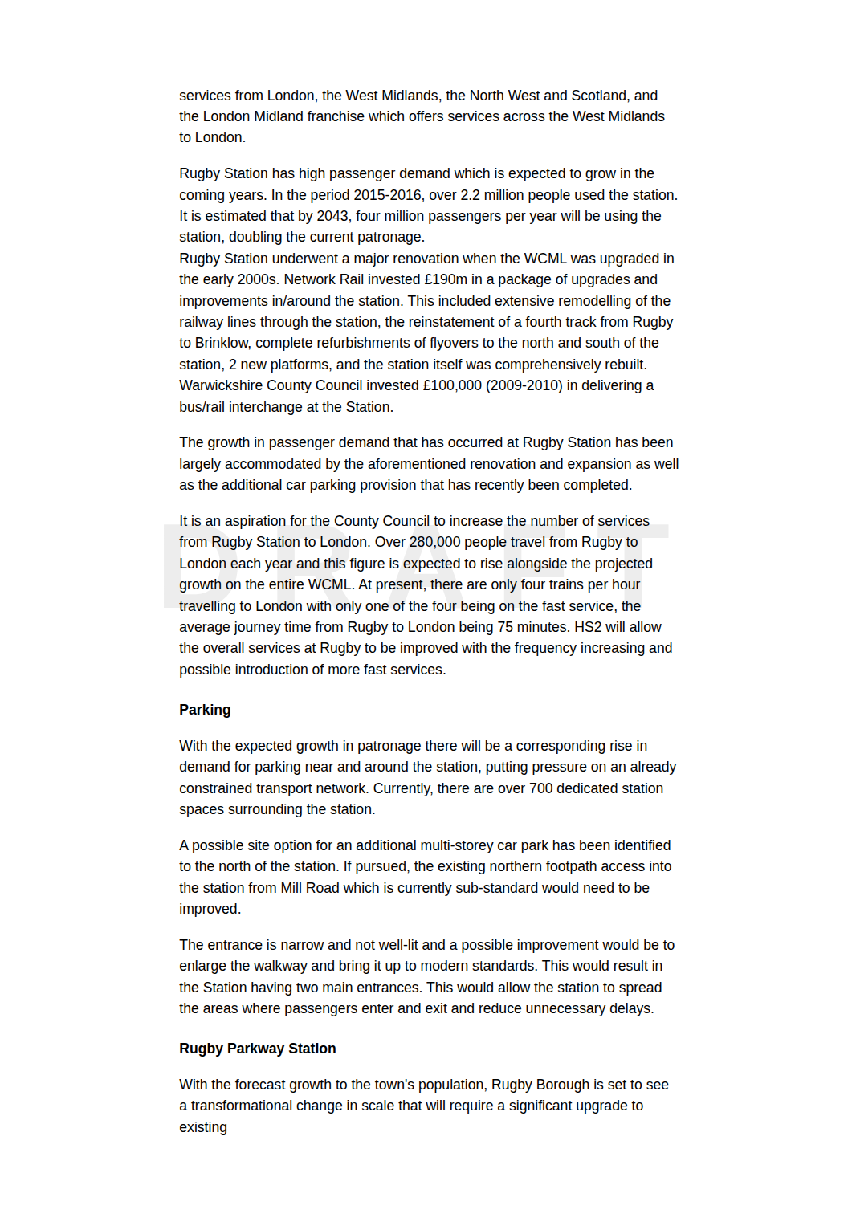DRAFT
services from London, the West Midlands, the North West and Scotland, and the London Midland franchise which offers services across the West Midlands to London.
Rugby Station has high passenger demand which is expected to grow in the coming years. In the period 2015-2016, over 2.2 million people used the station. It is estimated that by 2043, four million passengers per year will be using the station, doubling the current patronage.
Rugby Station underwent a major renovation when the WCML was upgraded in the early 2000s. Network Rail invested £190m in a package of upgrades and improvements in/around the station. This included extensive remodelling of the railway lines through the station, the reinstatement of a fourth track from Rugby to Brinklow, complete refurbishments of flyovers to the north and south of the station, 2 new platforms, and the station itself was comprehensively rebuilt. Warwickshire County Council invested £100,000 (2009-2010) in delivering a bus/rail interchange at the Station.
The growth in passenger demand that has occurred at Rugby Station has been largely accommodated by the aforementioned renovation and expansion as well as the additional car parking provision that has recently been completed.
It is an aspiration for the County Council to increase the number of services from Rugby Station to London. Over 280,000 people travel from Rugby to London each year and this figure is expected to rise alongside the projected growth on the entire WCML. At present, there are only four trains per hour travelling to London with only one of the four being on the fast service, the average journey time from Rugby to London being 75 minutes. HS2 will allow the overall services at Rugby to be improved with the frequency increasing and possible introduction of more fast services.
Parking
With the expected growth in patronage there will be a corresponding rise in demand for parking near and around the station, putting pressure on an already constrained transport network. Currently, there are over 700 dedicated station spaces surrounding the station.
A possible site option for an additional multi-storey car park has been identified to the north of the station. If pursued, the existing northern footpath access into the station from Mill Road which is currently sub-standard would need to be improved.
The entrance is narrow and not well-lit and a possible improvement would be to enlarge the walkway and bring it up to modern standards. This would result in the Station having two main entrances. This would allow the station to spread the areas where passengers enter and exit and reduce unnecessary delays.
Rugby Parkway Station
With the forecast growth to the town's population, Rugby Borough is set to see a transformational change in scale that will require a significant upgrade to existing